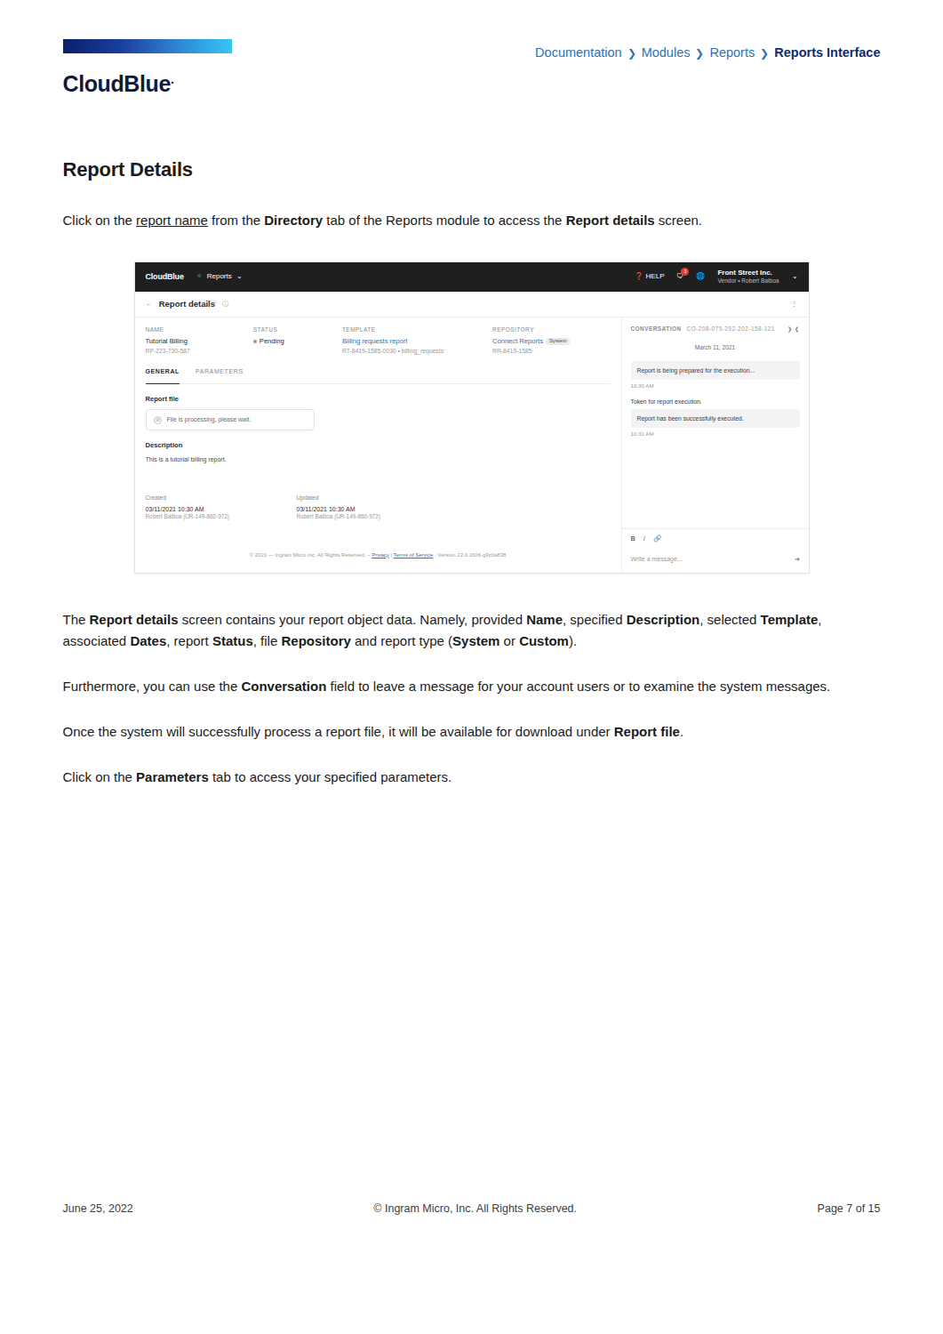CloudBlue.
Documentation❯Modules❯Reports❯Reports Interface
Report Details
Click on the report name from the Directory tab of the Reports module to access the Report details screen.
CloudBlue ✧ Reports ⌄ ❓ HELP 🗨3 🌐 Front Street Inc.
Vendor • Robert Balboa ⌄
← Report details ⓘ ⋮
Name
Tutorial Billing
RP-223-730-587
Status
Pending
Template
Billing requests report
RT-8419-1585-0030 • billing_requests
Repository
Connect Reports System
RR-8419-1585
General
Parameters
Report file
⊘ File is processing, please wait.
Description
This is a tutorial billing report.
Created
03/11/2021 10:30 AM
Robert Balboa (UR-149-860-972)
Updated
03/11/2021 10:30 AM
Robert Balboa (UR-149-860-972)
© 2021 — Ingram Micro Inc. All Rights Reserved. – Privacy | Terms of Service · Version 22.0.1606-g9c0a838
Conversation CO-208-079-292-202-158-121 ❯ ❮
March 11, 2021
Report is being prepared for the execution...
10:30 AM
Token for report execution.
Report has been successfully executed.
10:31 AM
B I 🔗
Write a message... ➔
The Report details screen contains your report object data. Namely, provided Name, specified Description, selected Template, associated Dates, report Status, file Repository and report type (System or Custom).
Furthermore, you can use the Conversation field to leave a message for your account users or to examine the system messages.
Once the system will successfully process a report file, it will be available for download under Report file.
Click on the Parameters tab to access your specified parameters.
June 25, 2022
© Ingram Micro, Inc. All Rights Reserved.
Page 7 of 15